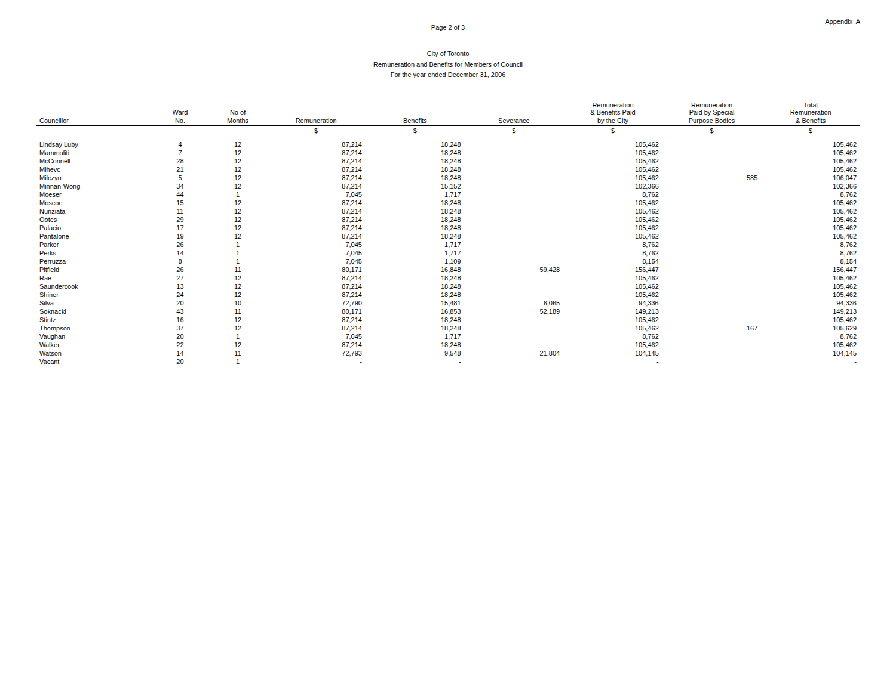Page 2 of 3 Appendix A
City of Toronto
Remuneration and Benefits for Members of Council
For the year ended December 31, 2006
| | Ward | No of | | | | Remuneration & Benefits Paid | Remuneration Paid by Special | Total Remuneration |
| --- | --- | --- | --- | --- | --- | --- | --- | --- |
| Councillor | No. | Months | Remuneration | Benefits | Severance | by the City | Purpose Bodies | & Benefits |
| | | | $ | $ | $ | $ | $ | $ |
| Lindsay Luby | 4 | 12 | 87,214 | 18,248 | | 105,462 | | 105,462 |
| Mammoliti | 7 | 12 | 87,214 | 18,248 | | 105,462 | | 105,462 |
| McConnell | 28 | 12 | 87,214 | 18,248 | | 105,462 | | 105,462 |
| Mihevc | 21 | 12 | 87,214 | 18,248 | | 105,462 | | 105,462 |
| Milczyn | 5 | 12 | 87,214 | 18,248 | | 105,462 | 585 | 106,047 |
| Minnan-Wong | 34 | 12 | 87,214 | 15,152 | | 102,366 | | 102,366 |
| Moeser | 44 | 1 | 7,045 | 1,717 | | 8,762 | | 8,762 |
| Moscoe | 15 | 12 | 87,214 | 18,248 | | 105,462 | | 105,462 |
| Nunziata | 11 | 12 | 87,214 | 18,248 | | 105,462 | | 105,462 |
| Ootes | 29 | 12 | 87,214 | 18,248 | | 105,462 | | 105,462 |
| Palacio | 17 | 12 | 87,214 | 18,248 | | 105,462 | | 105,462 |
| Pantalone | 19 | 12 | 87,214 | 18,248 | | 105,462 | | 105,462 |
| Parker | 26 | 1 | 7,045 | 1,717 | | 8,762 | | 8,762 |
| Perks | 14 | 1 | 7,045 | 1,717 | | 8,762 | | 8,762 |
| Perruzza | 8 | 1 | 7,045 | 1,109 | | 8,154 | | 8,154 |
| Pitfield | 26 | 11 | 80,171 | 16,848 | 59,428 | 156,447 | | 156,447 |
| Rae | 27 | 12 | 87,214 | 18,248 | | 105,462 | | 105,462 |
| Saundercook | 13 | 12 | 87,214 | 18,248 | | 105,462 | | 105,462 |
| Shiner | 24 | 12 | 87,214 | 18,248 | | 105,462 | | 105,462 |
| Silva | 20 | 10 | 72,790 | 15,481 | 6,065 | 94,336 | | 94,336 |
| Soknacki | 43 | 11 | 80,171 | 16,853 | 52,189 | 149,213 | | 149,213 |
| Stintz | 16 | 12 | 87,214 | 18,248 | | 105,462 | | 105,462 |
| Thompson | 37 | 12 | 87,214 | 18,248 | | 105,462 | 167 | 105,629 |
| Vaughan | 20 | 1 | 7,045 | 1,717 | | 8,762 | | 8,762 |
| Walker | 22 | 12 | 87,214 | 18,248 | | 105,462 | | 105,462 |
| Watson | 14 | 11 | 72,793 | 9,548 | 21,804 | 104,145 | | 104,145 |
| Vacant | 20 | 1 | - | - | | - | | - |